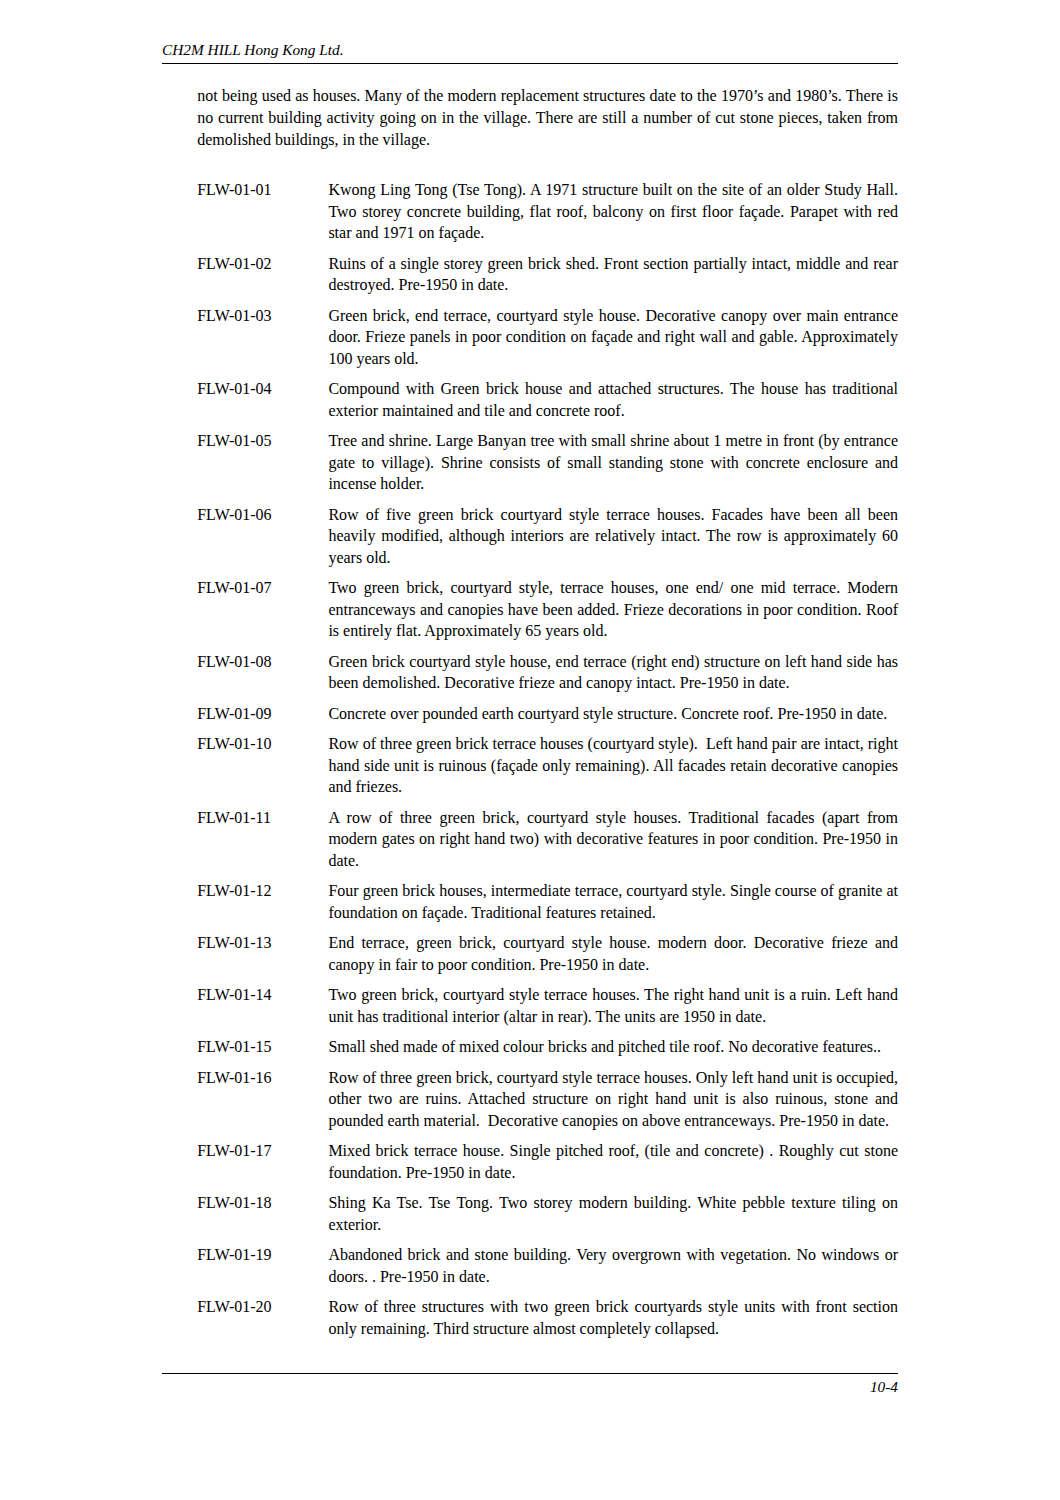CH2M HILL Hong Kong Ltd.
not being used as houses. Many of the modern replacement structures date to the 1970’s and 1980’s. There is no current building activity going on in the village. There are still a number of cut stone pieces, taken from demolished buildings, in the village.
FLW-01-01
Kwong Ling Tong (Tse Tong). A 1971 structure built on the site of an older Study Hall. Two storey concrete building, flat roof, balcony on first floor façade. Parapet with red star and 1971 on façade.
FLW-01-02
Ruins of a single storey green brick shed. Front section partially intact, middle and rear destroyed. Pre-1950 in date.
FLW-01-03
Green brick, end terrace, courtyard style house. Decorative canopy over main entrance door. Frieze panels in poor condition on façade and right wall and gable. Approximately 100 years old.
FLW-01-04
Compound with Green brick house and attached structures. The house has traditional exterior maintained and tile and concrete roof.
FLW-01-05
Tree and shrine. Large Banyan tree with small shrine about 1 metre in front (by entrance gate to village). Shrine consists of small standing stone with concrete enclosure and incense holder.
FLW-01-06
Row of five green brick courtyard style terrace houses. Facades have been all been heavily modified, although interiors are relatively intact. The row is approximately 60 years old.
FLW-01-07
Two green brick, courtyard style, terrace houses, one end/ one mid terrace. Modern entranceways and canopies have been added. Frieze decorations in poor condition. Roof is entirely flat. Approximately 65 years old.
FLW-01-08
Green brick courtyard style house, end terrace (right end) structure on left hand side has been demolished. Decorative frieze and canopy intact. Pre-1950 in date.
FLW-01-09
Concrete over pounded earth courtyard style structure. Concrete roof. Pre-1950 in date.
FLW-01-10
Row of three green brick terrace houses (courtyard style). Left hand pair are intact, right hand side unit is ruinous (façade only remaining). All facades retain decorative canopies and friezes.
FLW-01-11
A row of three green brick, courtyard style houses. Traditional facades (apart from modern gates on right hand two) with decorative features in poor condition. Pre-1950 in date.
FLW-01-12
Four green brick houses, intermediate terrace, courtyard style. Single course of granite at foundation on façade. Traditional features retained.
FLW-01-13
End terrace, green brick, courtyard style house. modern door. Decorative frieze and canopy in fair to poor condition. Pre-1950 in date.
FLW-01-14
Two green brick, courtyard style terrace houses. The right hand unit is a ruin. Left hand unit has traditional interior (altar in rear). The units are 1950 in date.
FLW-01-15
Small shed made of mixed colour bricks and pitched tile roof. No decorative features..
FLW-01-16
Row of three green brick, courtyard style terrace houses. Only left hand unit is occupied, other two are ruins. Attached structure on right hand unit is also ruinous, stone and pounded earth material. Decorative canopies on above entranceways. Pre-1950 in date.
FLW-01-17
Mixed brick terrace house. Single pitched roof, (tile and concrete) . Roughly cut stone foundation. Pre-1950 in date.
FLW-01-18
Shing Ka Tse. Tse Tong. Two storey modern building. White pebble texture tiling on exterior.
FLW-01-19
Abandoned brick and stone building. Very overgrown with vegetation. No windows or doors. . Pre-1950 in date.
FLW-01-20
Row of three structures with two green brick courtyards style units with front section only remaining. Third structure almost completely collapsed.
10-4